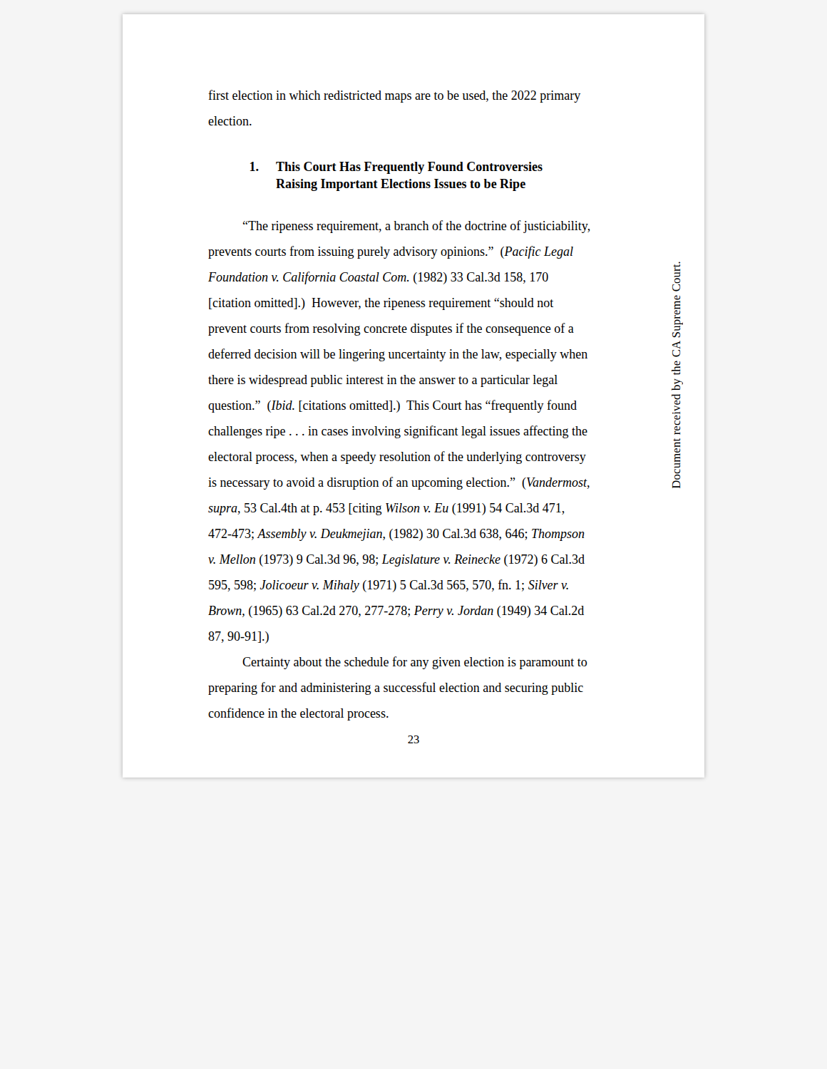first election in which redistricted maps are to be used, the 2022 primary election.
1. This Court Has Frequently Found Controversies Raising Important Elections Issues to be Ripe
“The ripeness requirement, a branch of the doctrine of justiciability, prevents courts from issuing purely advisory opinions.” (Pacific Legal Foundation v. California Coastal Com. (1982) 33 Cal.3d 158, 170 [citation omitted].) However, the ripeness requirement “should not prevent courts from resolving concrete disputes if the consequence of a deferred decision will be lingering uncertainty in the law, especially when there is widespread public interest in the answer to a particular legal question.” (Ibid. [citations omitted].) This Court has “frequently found challenges ripe . . . in cases involving significant legal issues affecting the electoral process, when a speedy resolution of the underlying controversy is necessary to avoid a disruption of an upcoming election.” (Vandermost, supra, 53 Cal.4th at p. 453 [citing Wilson v. Eu (1991) 54 Cal.3d 471, 472-473; Assembly v. Deukmejian, (1982) 30 Cal.3d 638, 646; Thompson v. Mellon (1973) 9 Cal.3d 96, 98; Legislature v. Reinecke (1972) 6 Cal.3d 595, 598; Jolicoeur v. Mihaly (1971) 5 Cal.3d 565, 570, fn. 1; Silver v. Brown, (1965) 63 Cal.2d 270, 277-278; Perry v. Jordan (1949) 34 Cal.2d 87, 90-91].)
Certainty about the schedule for any given election is paramount to preparing for and administering a successful election and securing public confidence in the electoral process.
Document received by the CA Supreme Court.
23